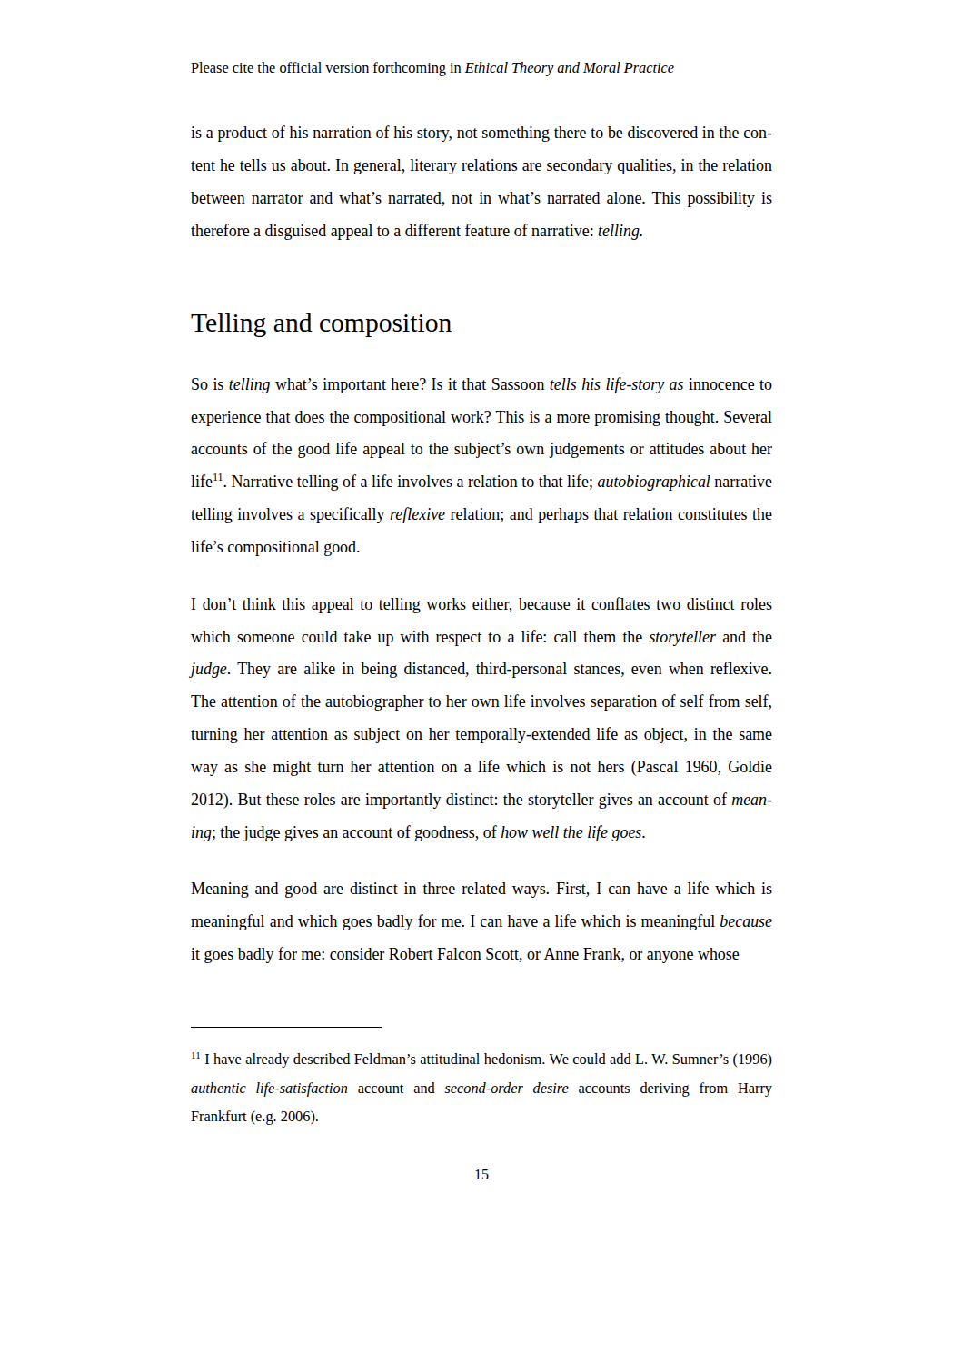Please cite the official version forthcoming in Ethical Theory and Moral Practice
is a product of his narration of his story, not something there to be discovered in the content he tells us about. In general, literary relations are secondary qualities, in the relation between narrator and what’s narrated, not in what’s narrated alone. This possibility is therefore a disguised appeal to a different feature of narrative: telling.
Telling and composition
So is telling what’s important here? Is it that Sassoon tells his life-story as innocence to experience that does the compositional work? This is a more promising thought. Several accounts of the good life appeal to the subject’s own judgements or attitudes about her life11. Narrative telling of a life involves a relation to that life; autobiographical narrative telling involves a specifically reflexive relation; and perhaps that relation constitutes the life’s compositional good.
I don’t think this appeal to telling works either, because it conflates two distinct roles which someone could take up with respect to a life: call them the storyteller and the judge. They are alike in being distanced, third-personal stances, even when reflexive. The attention of the autobiographer to her own life involves separation of self from self, turning her attention as subject on her temporally-extended life as object, in the same way as she might turn her attention on a life which is not hers (Pascal 1960, Goldie 2012). But these roles are importantly distinct: the storyteller gives an account of meaning; the judge gives an account of goodness, of how well the life goes.
Meaning and good are distinct in three related ways. First, I can have a life which is meaningful and which goes badly for me. I can have a life which is meaningful because it goes badly for me: consider Robert Falcon Scott, or Anne Frank, or anyone whose
11 I have already described Feldman’s attitudinal hedonism. We could add L. W. Sumner’s (1996) authentic life-satisfaction account and second-order desire accounts deriving from Harry Frankfurt (e.g. 2006).
15